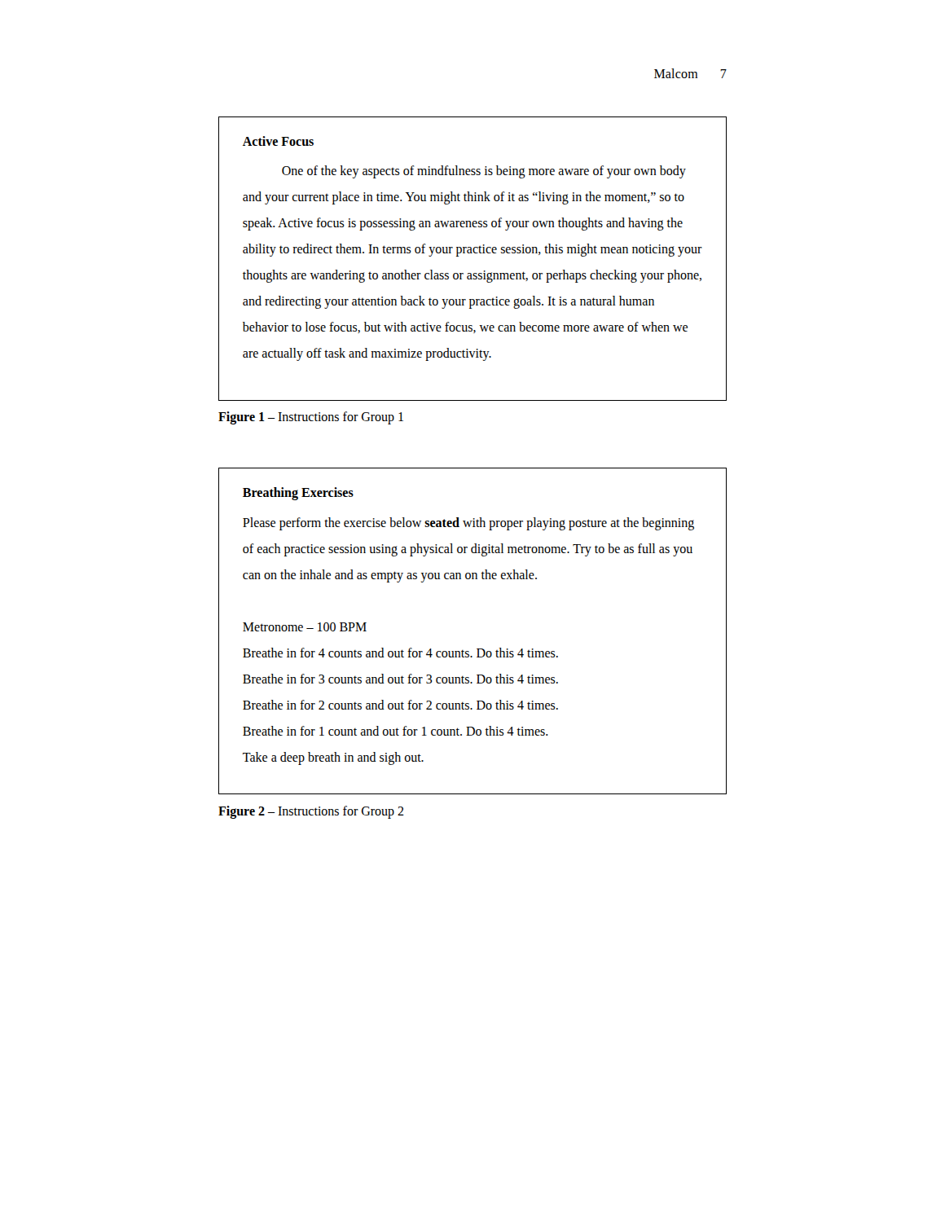Malcom7
Active Focus
One of the key aspects of mindfulness is being more aware of your own body and your current place in time. You might think of it as “living in the moment,” so to speak. Active focus is possessing an awareness of your own thoughts and having the ability to redirect them. In terms of your practice session, this might mean noticing your thoughts are wandering to another class or assignment, or perhaps checking your phone, and redirecting your attention back to your practice goals. It is a natural human behavior to lose focus, but with active focus, we can become more aware of when we are actually off task and maximize productivity.
Figure 1 – Instructions for Group 1
Breathing Exercises
Please perform the exercise below seated with proper playing posture at the beginning of each practice session using a physical or digital metronome. Try to be as full as you can on the inhale and as empty as you can on the exhale.
Metronome – 100 BPM
Breathe in for 4 counts and out for 4 counts. Do this 4 times.
Breathe in for 3 counts and out for 3 counts. Do this 4 times.
Breathe in for 2 counts and out for 2 counts. Do this 4 times.
Breathe in for 1 count and out for 1 count. Do this 4 times.
Take a deep breath in and sigh out.
Figure 2 – Instructions for Group 2